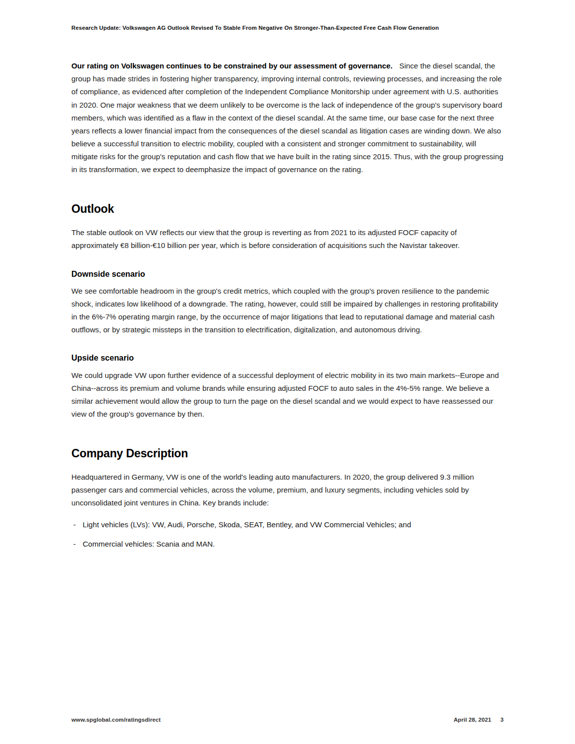Research Update: Volkswagen AG Outlook Revised To Stable From Negative On Stronger-Than-Expected Free Cash Flow Generation
Our rating on Volkswagen continues to be constrained by our assessment of governance. Since the diesel scandal, the group has made strides in fostering higher transparency, improving internal controls, reviewing processes, and increasing the role of compliance, as evidenced after completion of the Independent Compliance Monitorship under agreement with U.S. authorities in 2020. One major weakness that we deem unlikely to be overcome is the lack of independence of the group's supervisory board members, which was identified as a flaw in the context of the diesel scandal. At the same time, our base case for the next three years reflects a lower financial impact from the consequences of the diesel scandal as litigation cases are winding down. We also believe a successful transition to electric mobility, coupled with a consistent and stronger commitment to sustainability, will mitigate risks for the group's reputation and cash flow that we have built in the rating since 2015. Thus, with the group progressing in its transformation, we expect to deemphasize the impact of governance on the rating.
Outlook
The stable outlook on VW reflects our view that the group is reverting as from 2021 to its adjusted FOCF capacity of approximately €8 billion-€10 billion per year, which is before consideration of acquisitions such the Navistar takeover.
Downside scenario
We see comfortable headroom in the group's credit metrics, which coupled with the group's proven resilience to the pandemic shock, indicates low likelihood of a downgrade. The rating, however, could still be impaired by challenges in restoring profitability in the 6%-7% operating margin range, by the occurrence of major litigations that lead to reputational damage and material cash outflows, or by strategic missteps in the transition to electrification, digitalization, and autonomous driving.
Upside scenario
We could upgrade VW upon further evidence of a successful deployment of electric mobility in its two main markets--Europe and China--across its premium and volume brands while ensuring adjusted FOCF to auto sales in the 4%-5% range. We believe a similar achievement would allow the group to turn the page on the diesel scandal and we would expect to have reassessed our view of the group's governance by then.
Company Description
Headquartered in Germany, VW is one of the world's leading auto manufacturers. In 2020, the group delivered 9.3 million passenger cars and commercial vehicles, across the volume, premium, and luxury segments, including vehicles sold by unconsolidated joint ventures in China. Key brands include:
Light vehicles (LVs): VW, Audi, Porsche, Skoda, SEAT, Bentley, and VW Commercial Vehicles; and
Commercial vehicles: Scania and MAN.
www.spglobal.com/ratingsdirect April 28, 20213